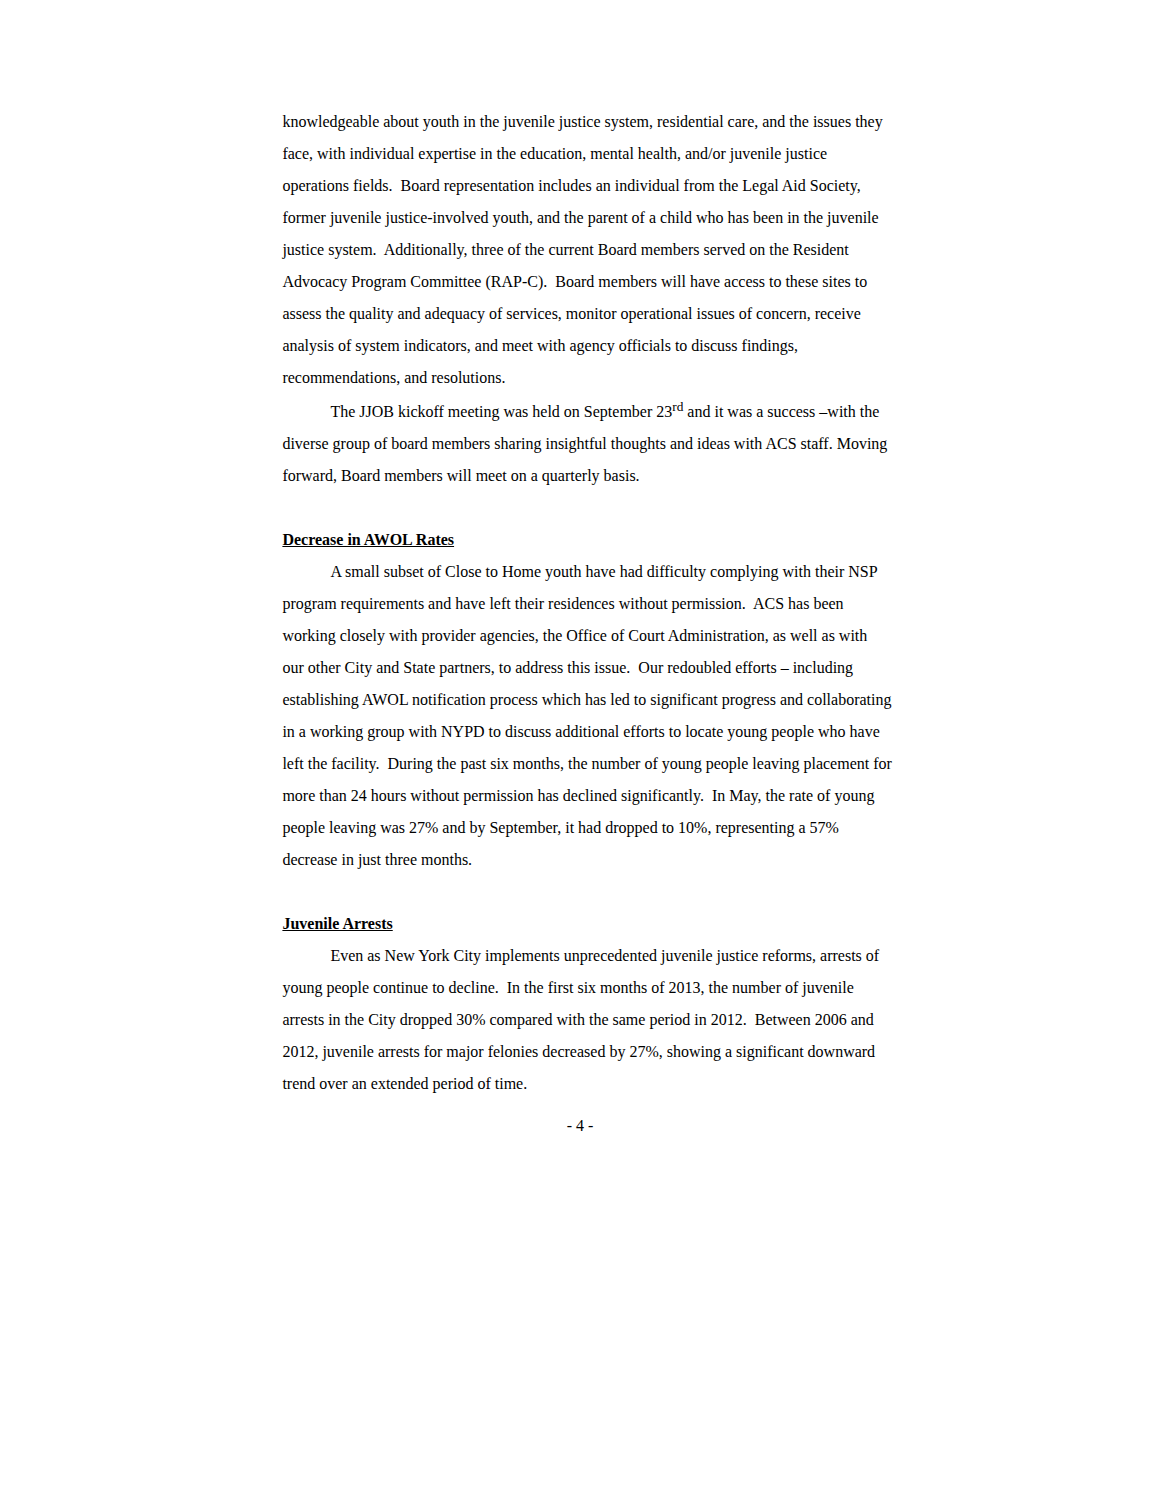knowledgeable about youth in the juvenile justice system, residential care, and the issues they face, with individual expertise in the education, mental health, and/or juvenile justice operations fields. Board representation includes an individual from the Legal Aid Society, former juvenile justice-involved youth, and the parent of a child who has been in the juvenile justice system. Additionally, three of the current Board members served on the Resident Advocacy Program Committee (RAP-C). Board members will have access to these sites to assess the quality and adequacy of services, monitor operational issues of concern, receive analysis of system indicators, and meet with agency officials to discuss findings, recommendations, and resolutions.
The JJOB kickoff meeting was held on September 23rd and it was a success –with the diverse group of board members sharing insightful thoughts and ideas with ACS staff. Moving forward, Board members will meet on a quarterly basis.
Decrease in AWOL Rates
A small subset of Close to Home youth have had difficulty complying with their NSP program requirements and have left their residences without permission. ACS has been working closely with provider agencies, the Office of Court Administration, as well as with our other City and State partners, to address this issue. Our redoubled efforts – including establishing AWOL notification process which has led to significant progress and collaborating in a working group with NYPD to discuss additional efforts to locate young people who have left the facility. During the past six months, the number of young people leaving placement for more than 24 hours without permission has declined significantly. In May, the rate of young people leaving was 27% and by September, it had dropped to 10%, representing a 57% decrease in just three months.
Juvenile Arrests
Even as New York City implements unprecedented juvenile justice reforms, arrests of young people continue to decline. In the first six months of 2013, the number of juvenile arrests in the City dropped 30% compared with the same period in 2012. Between 2006 and 2012, juvenile arrests for major felonies decreased by 27%, showing a significant downward trend over an extended period of time.
- 4 -